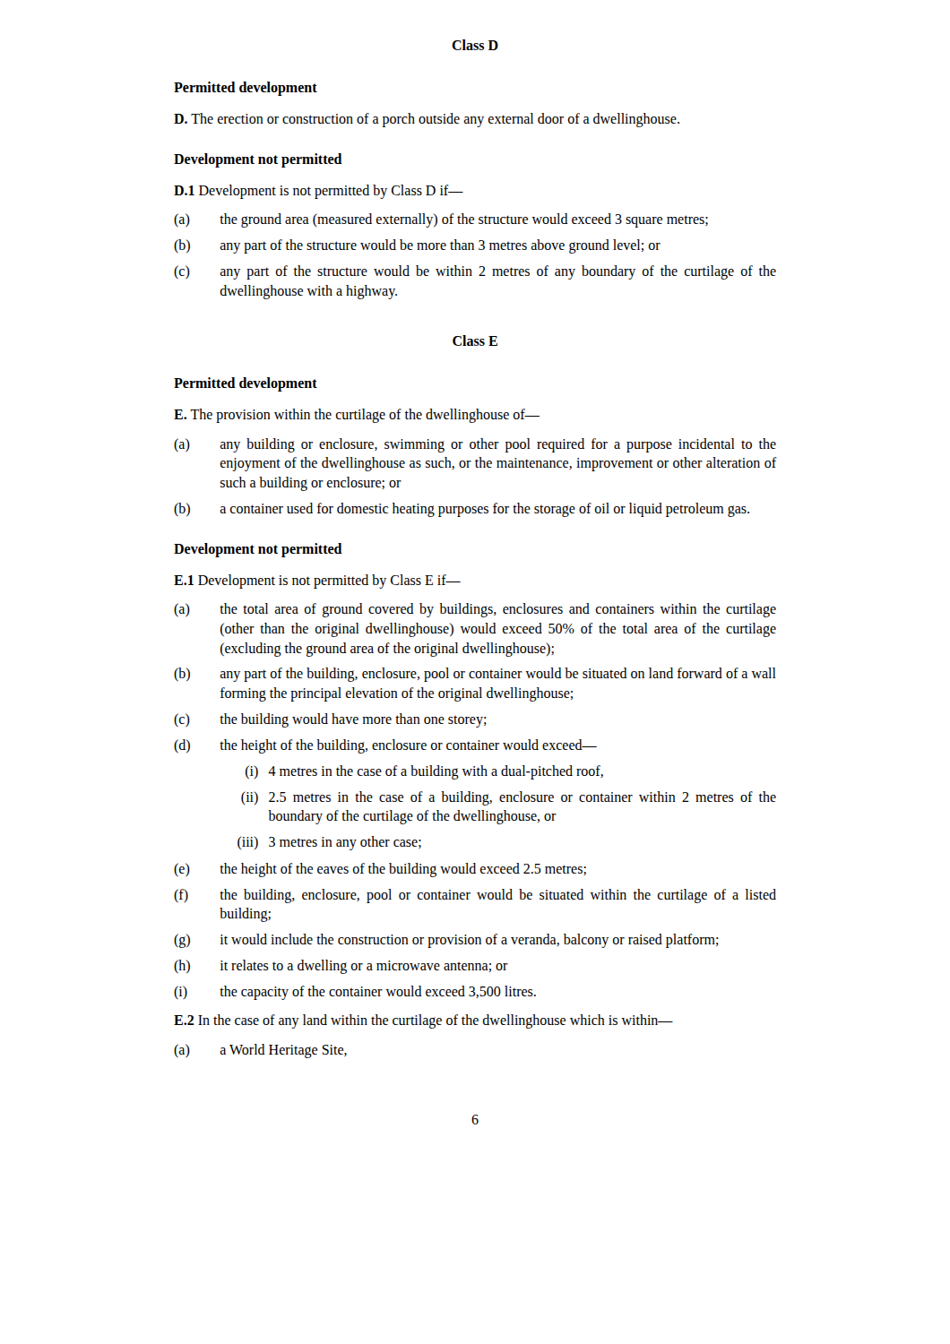Class D
Permitted development
D. The erection or construction of a porch outside any external door of a dwellinghouse.
Development not permitted
D.1 Development is not permitted by Class D if—
(a) the ground area (measured externally) of the structure would exceed 3 square metres;
(b) any part of the structure would be more than 3 metres above ground level; or
(c) any part of the structure would be within 2 metres of any boundary of the curtilage of the dwellinghouse with a highway.
Class E
Permitted development
E. The provision within the curtilage of the dwellinghouse of—
(a) any building or enclosure, swimming or other pool required for a purpose incidental to the enjoyment of the dwellinghouse as such, or the maintenance, improvement or other alteration of such a building or enclosure; or
(b) a container used for domestic heating purposes for the storage of oil or liquid petroleum gas.
Development not permitted
E.1 Development is not permitted by Class E if—
(a) the total area of ground covered by buildings, enclosures and containers within the curtilage (other than the original dwellinghouse) would exceed 50% of the total area of the curtilage (excluding the ground area of the original dwellinghouse);
(b) any part of the building, enclosure, pool or container would be situated on land forward of a wall forming the principal elevation of the original dwellinghouse;
(c) the building would have more than one storey;
(d) the height of the building, enclosure or container would exceed—
(i) 4 metres in the case of a building with a dual-pitched roof,
(ii) 2.5 metres in the case of a building, enclosure or container within 2 metres of the boundary of the curtilage of the dwellinghouse, or
(iii) 3 metres in any other case;
(e) the height of the eaves of the building would exceed 2.5 metres;
(f) the building, enclosure, pool or container would be situated within the curtilage of a listed building;
(g) it would include the construction or provision of a veranda, balcony or raised platform;
(h) it relates to a dwelling or a microwave antenna; or
(i) the capacity of the container would exceed 3,500 litres.
E.2 In the case of any land within the curtilage of the dwellinghouse which is within—
(a) a World Heritage Site,
6